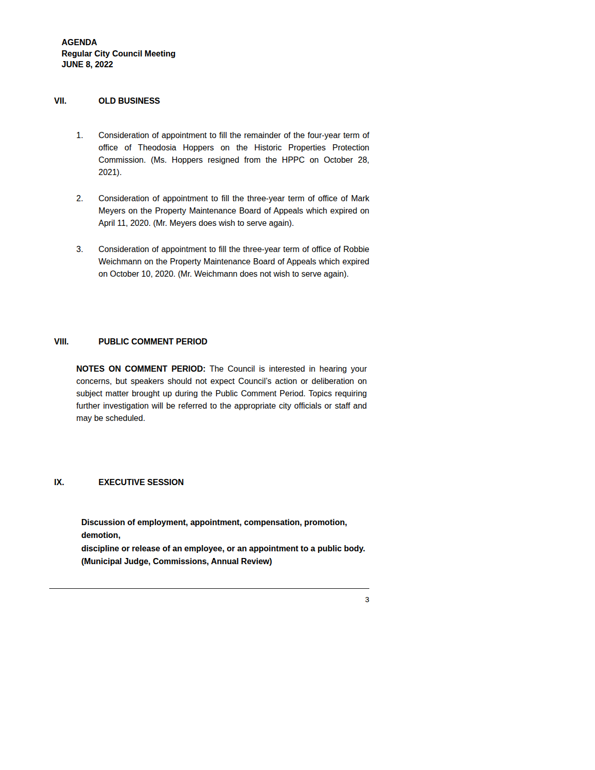AGENDA
Regular City Council Meeting
JUNE 8, 2022
VII. OLD BUSINESS
Consideration of appointment to fill the remainder of the four-year term of office of Theodosia Hoppers on the Historic Properties Protection Commission. (Ms. Hoppers resigned from the HPPC on October 28, 2021).
Consideration of appointment to fill the three-year term of office of Mark Meyers on the Property Maintenance Board of Appeals which expired on April 11, 2020. (Mr. Meyers does wish to serve again).
Consideration of appointment to fill the three-year term of office of Robbie Weichmann on the Property Maintenance Board of Appeals which expired on October 10, 2020. (Mr. Weichmann does not wish to serve again).
VIII. PUBLIC COMMENT PERIOD
NOTES ON COMMENT PERIOD: The Council is interested in hearing your concerns, but speakers should not expect Council’s action or deliberation on subject matter brought up during the Public Comment Period. Topics requiring further investigation will be referred to the appropriate city officials or staff and may be scheduled.
IX. EXECUTIVE SESSION
Discussion of employment, appointment, compensation, promotion, demotion,
discipline or release of an employee, or an appointment to a public body.
(Municipal Judge, Commissions, Annual Review)
3